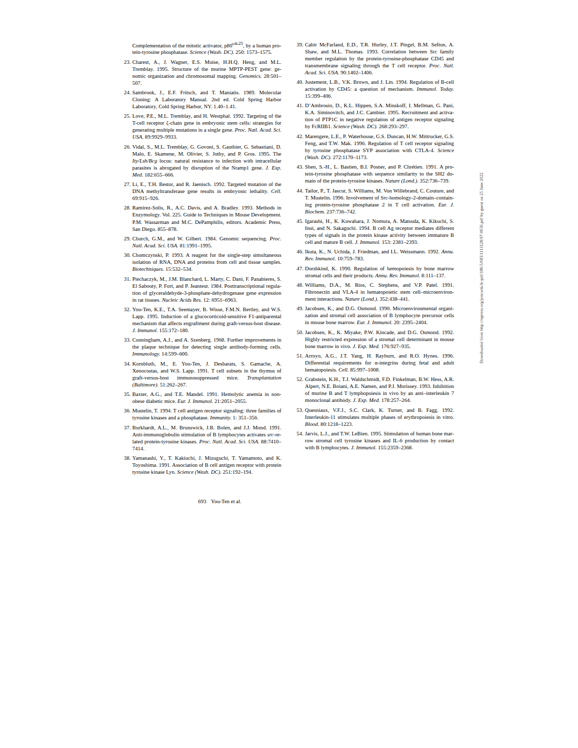Downloaded from http://rupress.org/jem/article-pdf/186/5/683/1113128/97-0656.pdf by guest on 25 June 2022
Complementation of the mitotic activator, p80cdc25, by a human protein-tyrosine phosphatase. Science (Wash. DC). 250: 1573–1575.
23.
Charest, A., J. Wagner, E.S. Muise, H.H.Q. Heng, and M.L. Tremblay. 1995. Structure of the murine MPTP-PEST gene: genomic organization and chromosomal mapping. Genomics. 28:501–507.
24.
Sambrook, J., E.F. Fritsch, and T. Maniatis. 1989. Molecular Cloning: A Laboratory Manual. 2nd ed. Cold Spring Harbor Laboratory, Cold Spring Harbor, NY. 1.40–1.41.
25.
Love, P.E., M.L. Tremblay, and H. Westphal. 1992. Targeting of the T-cell receptor ζ-chain gene in embryonic stem cells: strategies for generating multiple mutations in a single gene. Proc. Natl. Acad. Sci. USA. 89:9929–9933.
26.
Vidal, S., M.L. Tremblay, G. Govoni, S. Gauthier, G. Sebastiani, D. Malo, E. Skamene, M. Olivier, S. Jothy, and P. Gros. 1995. The Ity/Lsh/Bcg locus: natural resistance to infection with intracellular parasites is abrogated by disruption of the Nramp1 gene. J. Exp. Med. 182:655–666.
27.
Li, E., T.H. Bestor, and R. Jaenisch. 1992. Targeted mutation of the DNA methyltransferase gene results in embryonic lethality. Cell. 69:915–926.
28.
Ramírez-Solis, R., A.C. Davis, and A. Bradley. 1993. Methods in Enzymology. Vol. 225. Guide to Techniques in Mouse Development. P.M. Wassarman and M.C. DePamphilis, editors. Academic Press, San Diego. 855–878.
29.
Church, G.M., and W. Gilbert. 1984. Genomic sequencing. Proc. Natl. Acad. Sci. USA. 81:1991–1995.
30.
Chomczynski, P. 1993. A reagent for the single-step simultaneous isolation of RNA, DNA and proteins from cell and tissue samples. Biotechniques. 15:532–534.
31.
Piechaczyk, M., J.M. Blanchard, L. Marty, C. Dani, F. Panabieres, S. El Sabouty, P. Fort, and P. Jeanteur. 1984. Posttranscriptional regulation of glyceraldehyde-3-phosphate-dehydrogenase gene expression in rat tissues. Nucleic Acids Res. 12: 6951–6963.
32.
You-Ten, K.E., T.A. Seemayer, B. Wisse, F.M.N. Bertley, and W.S. Lapp. 1995. Induction of a glucocorticoid-sensitive F1-antiparental mechanism that affects engraftment during graft-versus-host disease. J. Immunol. 155:172–180.
33.
Cunningham, A.J., and A. Szenberg. 1968. Further improvements in the plaque technique for detecting single antibody-forming cells. Immunology. 14:599–600.
34.
Kornbluth, M., E. You-Ten, J. Desbarats, S. Gamache, A. Xenocostas, and W.S. Lapp. 1991. T cell subsets in the thymus of graft-versus-host immunosuppressed mice. Transplantation (Baltimore). 51:262–267.
35.
Baxter, A.G., and T.E. Mandel. 1991. Hemolytic anemia in non-obese diabetic mice. Eur. J. Immunol. 21:2051–2055.
36.
Mustelin, T. 1994. T cell antigen receptor signaling: three families of tyrosine kinases and a phosphatase. Immunity. 1: 351–356.
37.
Burkhardt, A.L., M. Brunswick, J.B. Bolen, and J.J. Mond. 1991. Anti-immunoglobulin stimulation of B lymphocytes activates src-related protein-tyrosine kinases. Proc. Natl. Acad. Sci. USA. 88:7410–7414.
38.
Yamanashi, Y., T. Kakiuchi, J. Mizuguchi, T. Yamamoto, and K. Toyoshima. 1991. Association of B cell antigen receptor with protein tyrosine kinase Lyn. Science (Wash. DC). 251:192–194.
39.
Cahir McFarland, E.D., T.R. Hurley, J.T. Pingel, B.M. Sefton, A. Shaw, and M.L. Thomas. 1993. Correlation between Src family member regulation by the protein-tyrosine-phosphatase CD45 and transmembrane signaling through the T cell receptor. Proc. Natl. Acad. Sci. USA. 90:1402–1406.
40.
Justement, L.B., V.K. Brown, and J. Lin. 1994. Regulation of B-cell activation by CD45: a question of mechanism. Immunol. Today. 15:399–406.
41.
D’Ambrosio, D., K.L. Hippen, S.A. Minskoff, I. Mellman, G. Pani, K.A. Siminovitch, and J.C. Cambier. 1995. Recruitment and activation of PTP1C in negative regulation of antigen receptor signaling by FcRIIB1. Science (Wash. DC). 268:293–297.
42.
Marengere, L.E., P. Waterhouse, G.S. Duncan, H.W. Mittrucker, G.S. Feng, and T.W. Mak. 1996. Regulation of T cell receptor signaling by tyrosine phosphatase SYP association with CTLA-4. Science (Wash. DC). 272:1170–1173.
43.
Shen, S.-H., L. Bastien, B.I. Posner, and P. Chrétien. 1991. A protein-tyrosine phosphatase with sequence similarity to the SH2 domain of the protein-tyrosine kinases. Nature (Lond.). 352:736–739.
44.
Tailor, P., T. Jascur, S. Williams, M. Von Willebrand, C. Couture, and T. Mustelin. 1996. Involvement of Src-homology-2-domain–containing protein-tyrosine phosphatase 2 in T cell activation. Eur. J. Biochem. 237:736–742.
45.
Igarashi, H., K. Kuwahara, J. Nomura, A. Matsuda, K. Kikuchi, S. Inui, and N. Sakaguchi. 1994. B cell Ag receptor mediates different types of signals in the protein kinase activity between immature B cell and mature B cell. J. Immunol. 153: 2381–2393.
46.
Ikuta, K., N. Uchida, J. Friedman, and I.L. Weissmann. 1992. Annu. Rev. Immunol. 10:759–783.
47.
Dorshkind, K. 1990. Regulation of hemopoiesis by bone marrow stromal cells and their products. Annu. Rev. Immunol. 8:111–137.
48.
Williams, D.A., M. Rios, C. Stephens, and V.P. Patel. 1991. Fibronectin and VLA-4 in hematopoietic stem cell–microenvironment interactions. Nature (Lond.). 352:438–441.
49.
Jacobsen, K., and D.G. Osmond. 1990. Microenvironmental organization and stromal cell association of B lymphocyte precursor cells in mouse bone marrow. Eur. J. Immunol. 20: 2395–2404.
50.
Jacobsen, K., K. Miyake, P.W. Kincade, and D.G. Osmond. 1992. Highly restricted expression of a stromal cell determinant in mouse bone marrow in vivo. J. Exp. Med. 176:927–935.
51.
Arroyo, A.G., J.T. Yang, H. Rayburn, and R.O. Hynes. 1996. Differential requirements for α-integrins during fetal and adult hematopoiesis. Cell. 85:997–1008.
52.
Grabstein, K.H., T.J. Waldschmidt, F.D. Finkelman, B.W. Hess, A.R. Alpert, N.E. Boiani, A.E. Namen, and P.J. Morissey. 1993. Inhibition of murine B and T lymphopoiesis in vivo by an anti–interleukin 7 monoclonal antibody. J. Exp. Med. 178:257–264.
53.
Quesniaux, V.F.J., S.C. Clark, K. Turner, and B. Fagg. 1992. Interleukin-11 stimulates multiple phases of erythropoiesis in vitro. Blood. 80:1218–1223.
54.
Jarvis, L.J., and T.W. LeBien. 1995. Stimulation of human bone marrow stromal cell tyrosine kinases and IL-6 production by contact with B lymphocytes. J. Immunol. 155:2359–2368.
693 You-Ten et al.